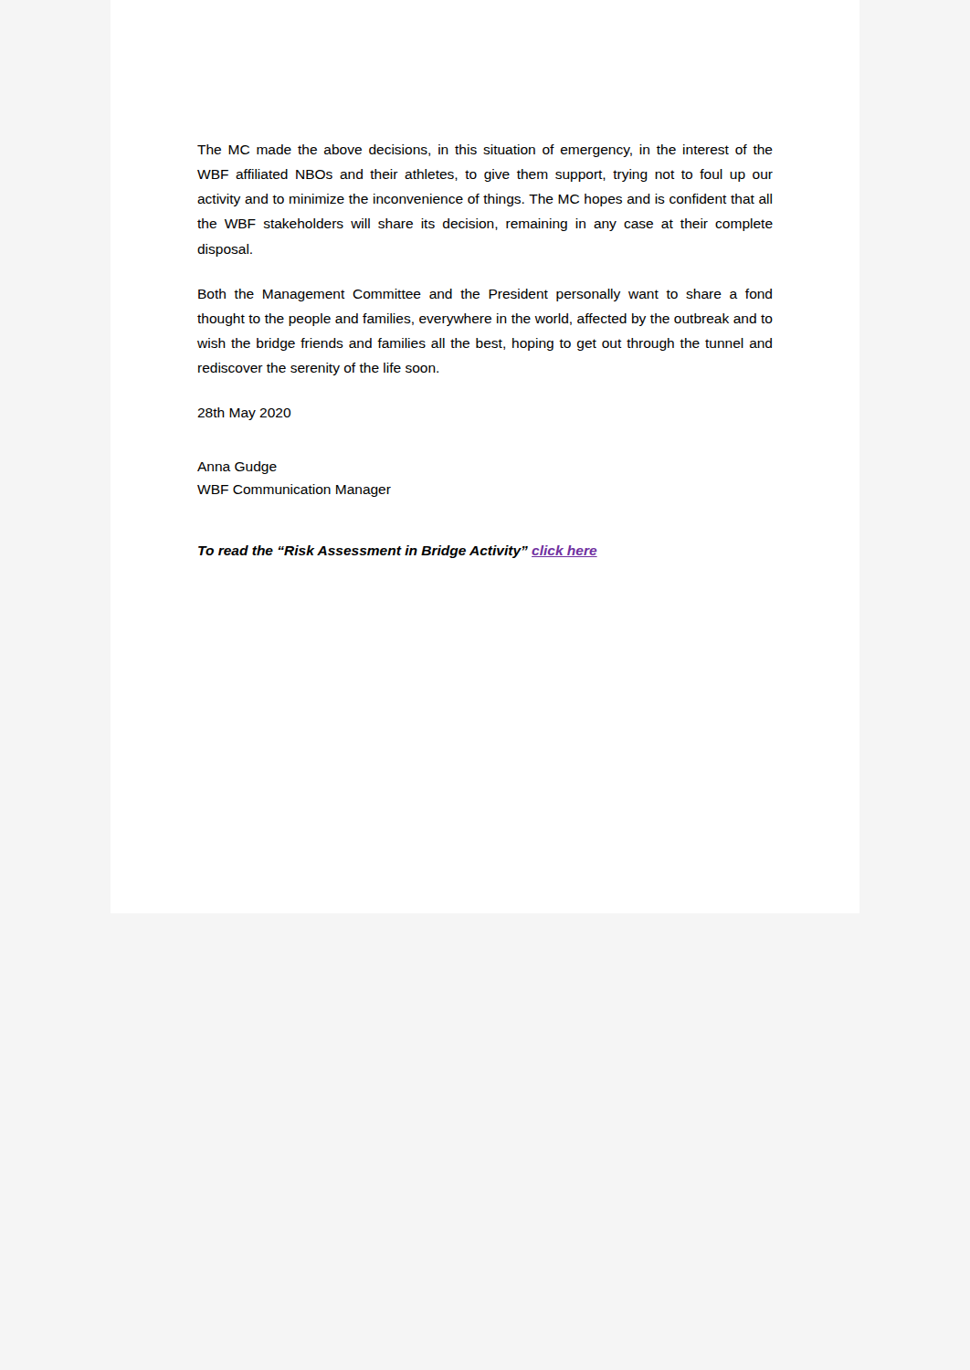The MC made the above decisions, in this situation of emergency, in the interest of the WBF affiliated NBOs and their athletes, to give them support, trying not to foul up our activity and to minimize the inconvenience of things. The MC hopes and is confident that all the WBF stakeholders will share its decision, remaining in any case at their complete disposal.
Both the Management Committee and the President personally want to share a fond thought to the people and families, everywhere in the world, affected by the outbreak and to wish the bridge friends and families all the best, hoping to get out through the tunnel and rediscover the serenity of the life soon.
28th May 2020
Anna Gudge
WBF Communication Manager
To read the “Risk Assessment in Bridge Activity” click here